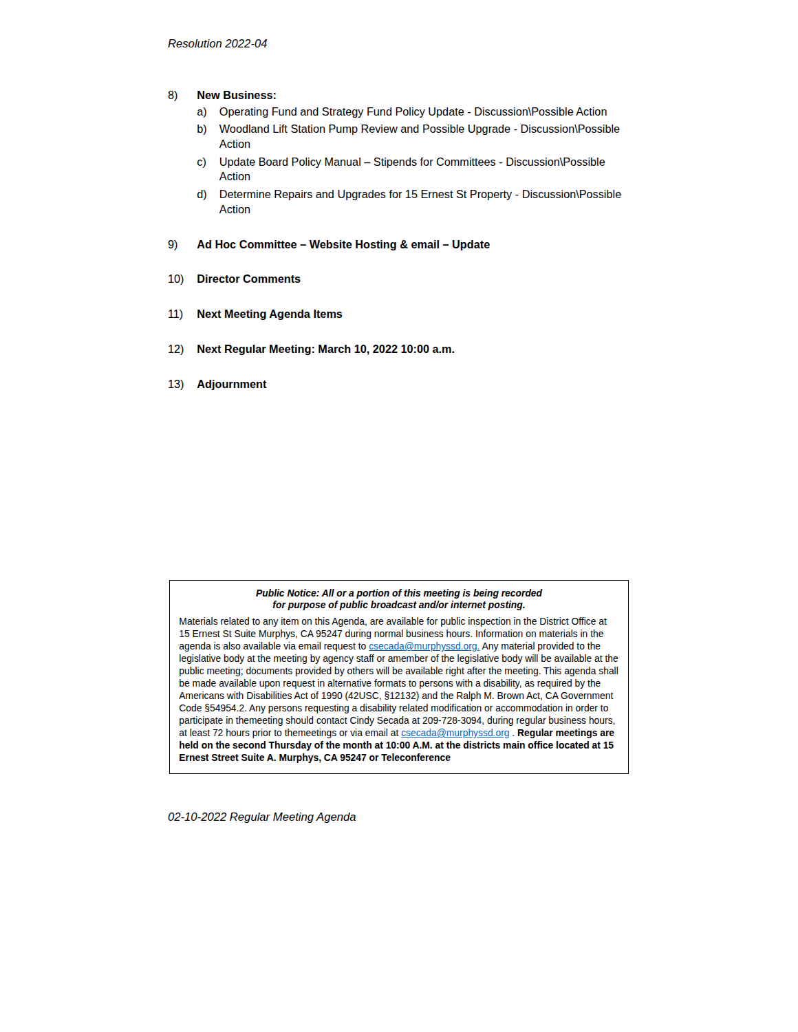Resolution 2022-04
8) New Business:
a) Operating Fund and Strategy Fund Policy Update - Discussion\Possible Action
b) Woodland Lift Station Pump Review and Possible Upgrade - Discussion\Possible Action
c) Update Board Policy Manual – Stipends for Committees - Discussion\Possible Action
d) Determine Repairs and Upgrades for 15 Ernest St Property - Discussion\Possible Action
9) Ad Hoc Committee – Website Hosting & email – Update
10) Director Comments
11) Next Meeting Agenda Items
12) Next Regular Meeting: March 10, 2022 10:00 a.m.
13) Adjournment
Public Notice: All or a portion of this meeting is being recorded
for purpose of public broadcast and/or internet posting.
Materials related to any item on this Agenda, are available for public inspection in the District Office at 15 Ernest St Suite Murphys, CA 95247 during normal business hours. Information on materials in the agenda is also available via email request to csecada@murphyssd.org. Any material provided to the legislative body at the meeting by agency staff or amember of the legislative body will be available at the public meeting; documents provided by others will be available right after the meeting. This agenda shall be made available upon request in alternative formats to persons with a disability, as required by the Americans with Disabilities Act of 1990 (42USC, §12132) and the Ralph M. Brown Act, CA Government Code §54954.2. Any persons requesting a disability related modification or accommodation in order to participate in themeeting should contact Cindy Secada at 209-728-3094, during regular business hours, at least 72 hours prior to themeetings or via email at csecada@murphyssd.org . Regular meetings are held on the second Thursday of the month at 10:00 A.M. at the districts main office located at 15 Ernest Street Suite A. Murphys, CA 95247 or Teleconference
02-10-2022 Regular Meeting Agenda